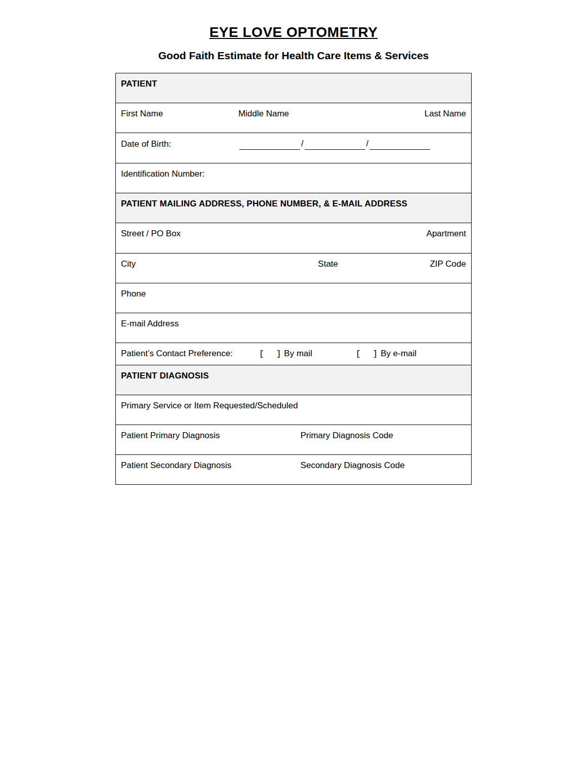EYE LOVE OPTOMETRY
Good Faith Estimate for Health Care Items & Services
| PATIENT |
| First Name Middle Name Last Name |
| Date of Birth: / / |
| Identification Number: |
| PATIENT MAILING ADDRESS, PHONE NUMBER, & E-MAIL ADDRESS |
| Street / PO Box Apartment |
| City State ZIP Code |
| Phone |
| E-mail Address |
| Patient’s Contact Preference: [ ] By mail [ ] By e-mail |
| PATIENT DIAGNOSIS |
| Primary Service or Item Requested/Scheduled |
| Patient Primary Diagnosis Primary Diagnosis Code |
| Patient Secondary Diagnosis Secondary Diagnosis Code |